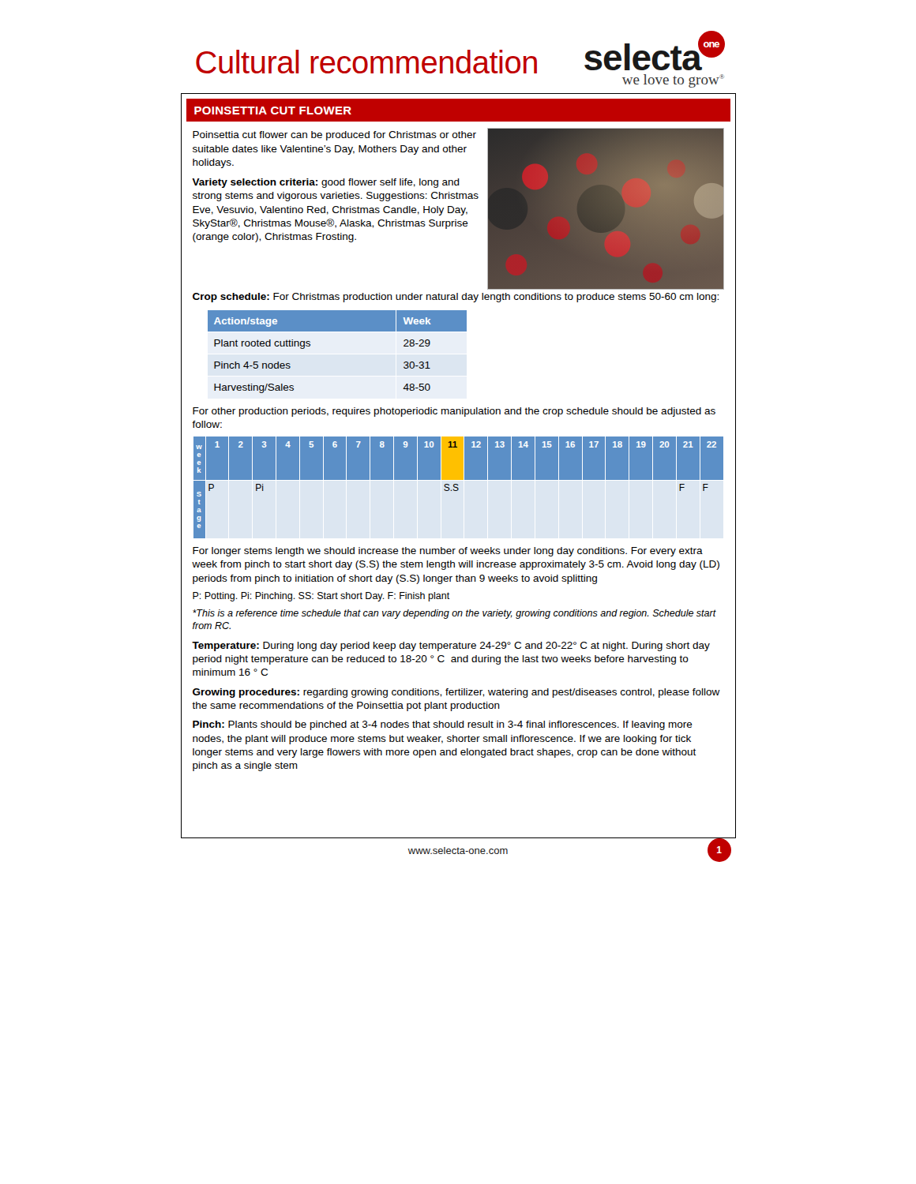Cultural recommendation
selectaone
we love to grow®
POINSETTIA CUT FLOWER
Poinsettia cut flower can be produced for Christmas or other suitable dates like Valentine’s Day, Mothers Day and other holidays.
Variety selection criteria: good flower self life, long and strong stems and vigorous varieties. Suggestions: Christmas Eve, Vesuvio, Valentino Red, Christmas Candle, Holy Day, SkyStar®, Christmas Mouse®, Alaska, Christmas Surprise (orange color), Christmas Frosting.
Crop schedule: For Christmas production under natural day length conditions to produce stems 50-60 cm long:
| Action/stage | Week |
| --- | --- |
| Plant rooted cuttings | 28-29 |
| Pinch 4-5 nodes | 30-31 |
| Harvesting/Sales | 48-50 |
For other production periods, requires photoperiodic manipulation and the crop schedule should be adjusted as follow:
| w e e k | 1 | 2 | 3 | 4 | 5 | 6 | 7 | 8 | 9 | 10 | 11 | 12 | 13 | 14 | 15 | 16 | 17 | 18 | 19 | 20 | 21 | 22 |
| S t a g e | P | | Pi | | | | | | | | S.S | | | | | | | | | | F | F |
For longer stems length we should increase the number of weeks under long day conditions. For every extra week from pinch to start short day (S.S) the stem length will increase approximately 3-5 cm. Avoid long day (LD) periods from pinch to initiation of short day (S.S) longer than 9 weeks to avoid splitting
P: Potting. Pi: Pinching. SS: Start short Day. F: Finish plant
*This is a reference time schedule that can vary depending on the variety, growing conditions and region. Schedule start from RC.
Temperature: During long day period keep day temperature 24-29° C and 20-22° C at night. During short day period night temperature can be reduced to 18-20 ° C and during the last two weeks before harvesting to minimum 16 ° C
Growing procedures: regarding growing conditions, fertilizer, watering and pest/diseases control, please follow the same recommendations of the Poinsettia pot plant production
Pinch: Plants should be pinched at 3-4 nodes that should result in 3-4 final inflorescences. If leaving more nodes, the plant will produce more stems but weaker, shorter small inflorescence. If we are looking for tick longer stems and very large flowers with more open and elongated bract shapes, crop can be done without pinch as a single stem
www.selecta-one.com 1